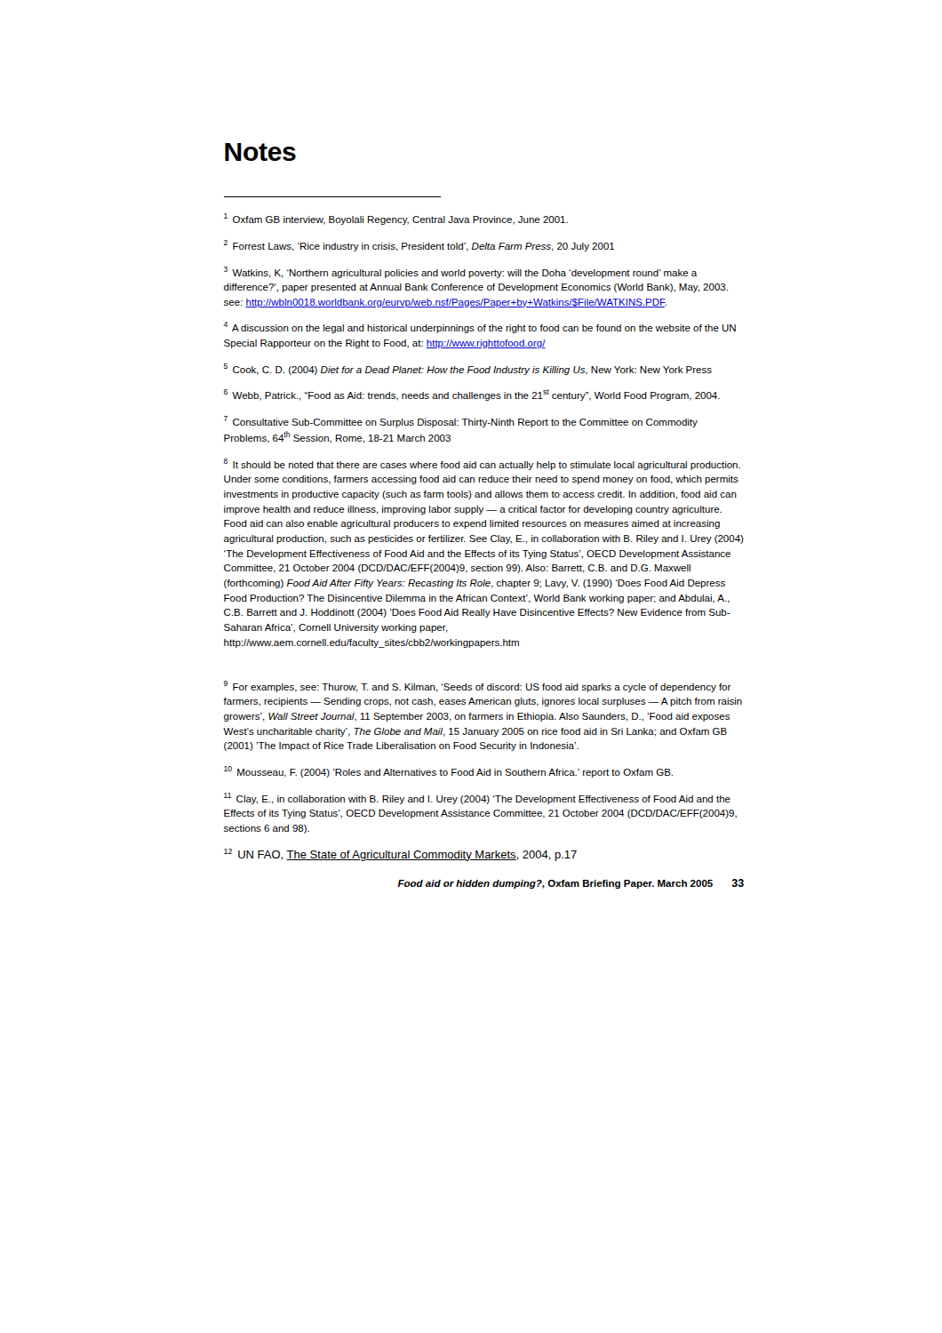Notes
1 Oxfam GB interview, Boyolali Regency, Central Java Province, June 2001.
2 Forrest Laws, ‘Rice industry in crisis, President told’, Delta Farm Press, 20 July 2001
3 Watkins, K, ‘Northern agricultural policies and world poverty: will the Doha ‘development round’ make a difference?’, paper presented at Annual Bank Conference of Development Economics (World Bank), May, 2003. see: http://wbln0018.worldbank.org/eurvp/web.nsf/Pages/Paper+by+Watkins/$File/WATKINS.PDF.
4 A discussion on the legal and historical underpinnings of the right to food can be found on the website of the UN Special Rapporteur on the Right to Food, at: http://www.righttofood.org/
5 Cook, C. D. (2004) Diet for a Dead Planet: How the Food Industry is Killing Us, New York: New York Press
6 Webb, Patrick., “Food as Aid: trends, needs and challenges in the 21st century”, World Food Program, 2004.
7 Consultative Sub-Committee on Surplus Disposal: Thirty-Ninth Report to the Committee on Commodity Problems, 64th Session, Rome, 18-21 March 2003
8 It should be noted that there are cases where food aid can actually help to stimulate local agricultural production. Under some conditions, farmers accessing food aid can reduce their need to spend money on food, which permits investments in productive capacity (such as farm tools) and allows them to access credit. In addition, food aid can improve health and reduce illness, improving labor supply — a critical factor for developing country agriculture. Food aid can also enable agricultural producers to expend limited resources on measures aimed at increasing agricultural production, such as pesticides or fertilizer. See Clay, E., in collaboration with B. Riley and I. Urey (2004) ‘The Development Effectiveness of Food Aid and the Effects of its Tying Status’, OECD Development Assistance Committee, 21 October 2004 (DCD/DAC/EFF(2004)9, section 99). Also: Barrett, C.B. and D.G. Maxwell (forthcoming) Food Aid After Fifty Years: Recasting Its Role, chapter 9; Lavy, V. (1990) ‘Does Food Aid Depress Food Production? The Disincentive Dilemma in the African Context’, World Bank working paper; and Abdulai, A., C.B. Barrett and J. Hoddinott (2004) ’Does Food Aid Really Have Disincentive Effects? New Evidence from Sub-Saharan Africa’, Cornell University working paper,
http://www.aem.cornell.edu/faculty_sites/cbb2/workingpapers.htm
9 For examples, see: Thurow, T. and S. Kilman, ‘Seeds of discord: US food aid sparks a cycle of dependency for farmers, recipients — Sending crops, not cash, eases American gluts, ignores local surpluses — A pitch from raisin growers’, Wall Street Journal, 11 September 2003, on farmers in Ethiopia. Also Saunders, D., ’Food aid exposes West’s uncharitable charity’, The Globe and Mail, 15 January 2005 on rice food aid in Sri Lanka; and Oxfam GB (2001) ’The Impact of Rice Trade Liberalisation on Food Security in Indonesia’.
10 Mousseau, F. (2004) ’Roles and Alternatives to Food Aid in Southern Africa.’ report to Oxfam GB.
11 Clay, E., in collaboration with B. Riley and I. Urey (2004) ‘The Development Effectiveness of Food Aid and the Effects of its Tying Status’, OECD Development Assistance Committee, 21 October 2004 (DCD/DAC/EFF(2004)9, sections 6 and 98).
12 UN FAO, The State of Agricultural Commodity Markets, 2004, p.17
Food aid or hidden dumping?, Oxfam Briefing Paper. March 200533